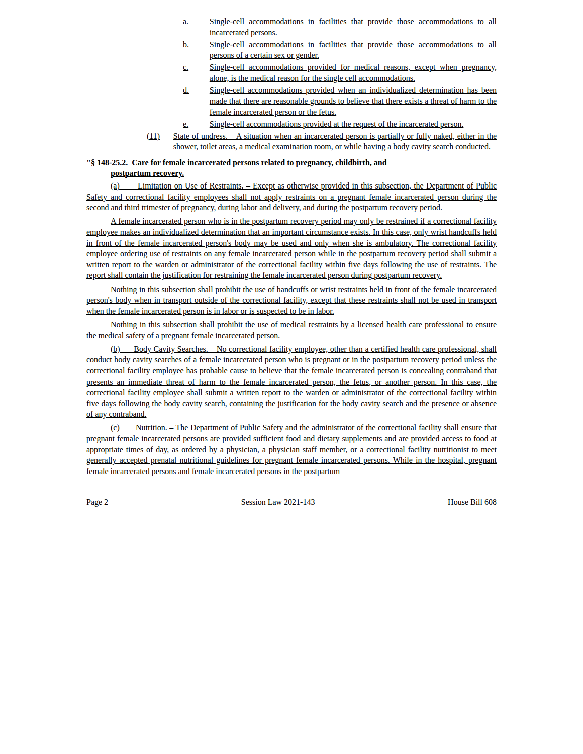a. Single-cell accommodations in facilities that provide those accommodations to all incarcerated persons.
b. Single-cell accommodations in facilities that provide those accommodations to all persons of a certain sex or gender.
c. Single-cell accommodations provided for medical reasons, except when pregnancy, alone, is the medical reason for the single cell accommodations.
d. Single-cell accommodations provided when an individualized determination has been made that there are reasonable grounds to believe that there exists a threat of harm to the female incarcerated person or the fetus.
e. Single-cell accommodations provided at the request of the incarcerated person.
(11) State of undress. – A situation when an incarcerated person is partially or fully naked, either in the shower, toilet areas, a medical examination room, or while having a body cavity search conducted.
"§ 148-25.2. Care for female incarcerated persons related to pregnancy, childbirth, and postpartum recovery.
(a) Limitation on Use of Restraints. – Except as otherwise provided in this subsection, the Department of Public Safety and correctional facility employees shall not apply restraints on a pregnant female incarcerated person during the second and third trimester of pregnancy, during labor and delivery, and during the postpartum recovery period.
A female incarcerated person who is in the postpartum recovery period may only be restrained if a correctional facility employee makes an individualized determination that an important circumstance exists. In this case, only wrist handcuffs held in front of the female incarcerated person's body may be used and only when she is ambulatory. The correctional facility employee ordering use of restraints on any female incarcerated person while in the postpartum recovery period shall submit a written report to the warden or administrator of the correctional facility within five days following the use of restraints. The report shall contain the justification for restraining the female incarcerated person during postpartum recovery.
Nothing in this subsection shall prohibit the use of handcuffs or wrist restraints held in front of the female incarcerated person's body when in transport outside of the correctional facility, except that these restraints shall not be used in transport when the female incarcerated person is in labor or is suspected to be in labor.
Nothing in this subsection shall prohibit the use of medical restraints by a licensed health care professional to ensure the medical safety of a pregnant female incarcerated person.
(b) Body Cavity Searches. – No correctional facility employee, other than a certified health care professional, shall conduct body cavity searches of a female incarcerated person who is pregnant or in the postpartum recovery period unless the correctional facility employee has probable cause to believe that the female incarcerated person is concealing contraband that presents an immediate threat of harm to the female incarcerated person, the fetus, or another person. In this case, the correctional facility employee shall submit a written report to the warden or administrator of the correctional facility within five days following the body cavity search, containing the justification for the body cavity search and the presence or absence of any contraband.
(c) Nutrition. – The Department of Public Safety and the administrator of the correctional facility shall ensure that pregnant female incarcerated persons are provided sufficient food and dietary supplements and are provided access to food at appropriate times of day, as ordered by a physician, a physician staff member, or a correctional facility nutritionist to meet generally accepted prenatal nutritional guidelines for pregnant female incarcerated persons. While in the hospital, pregnant female incarcerated persons and female incarcerated persons in the postpartum
Page 2 Session Law 2021-143 House Bill 608